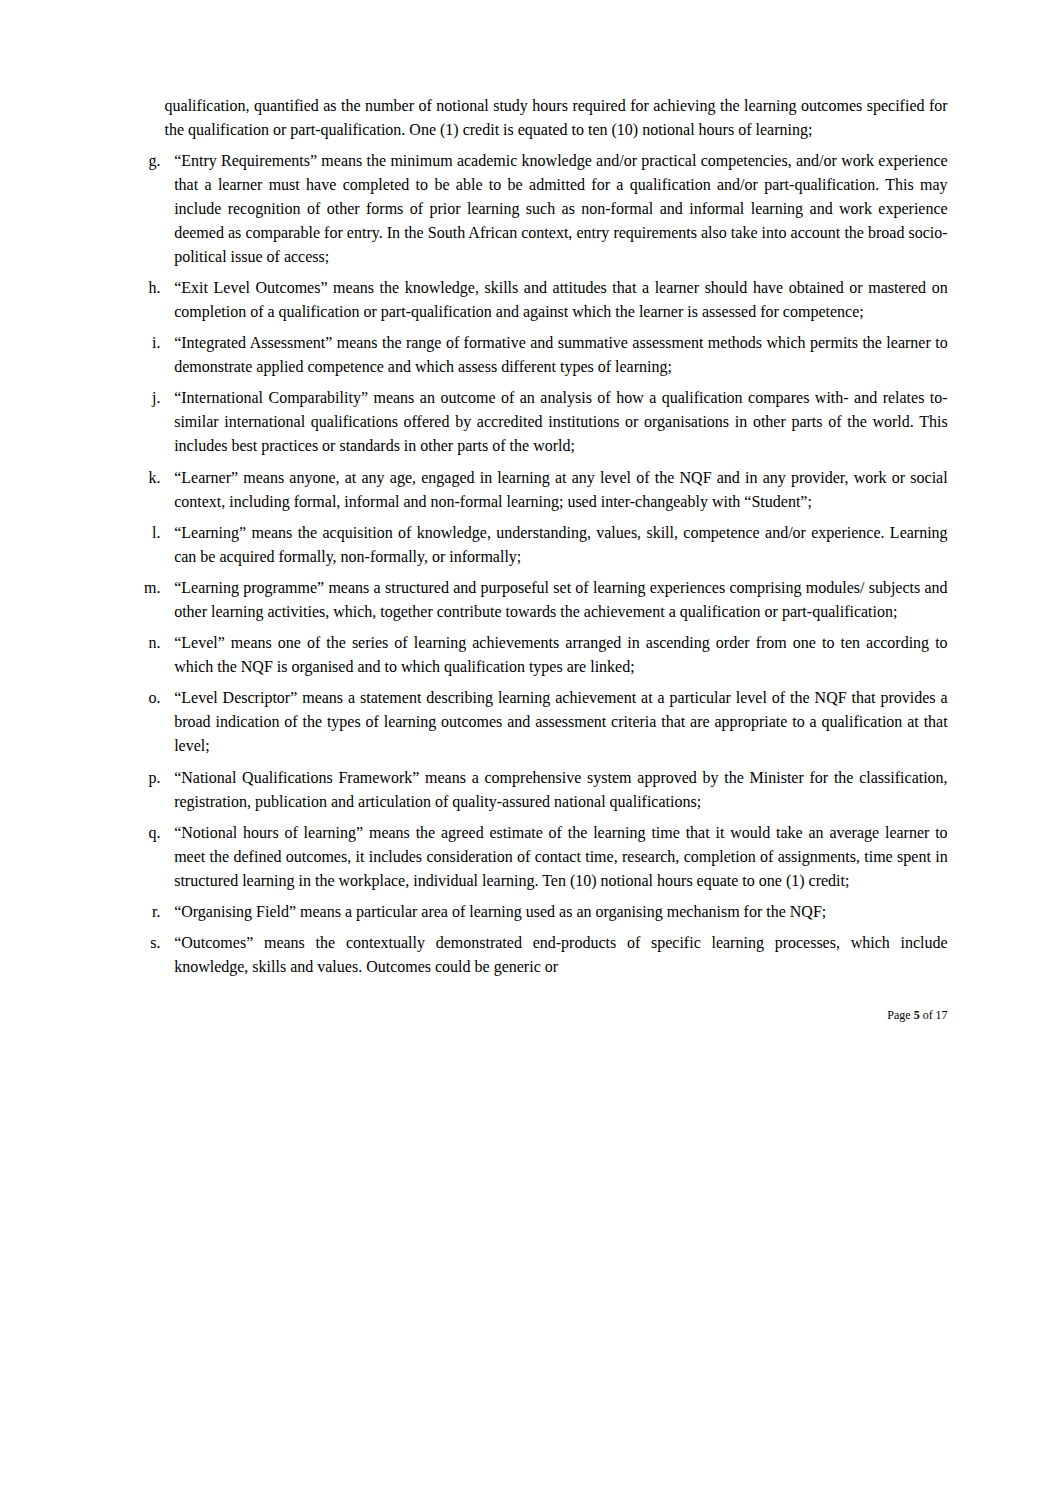qualification, quantified as the number of notional study hours required for achieving the learning outcomes specified for the qualification or part-qualification. One (1) credit is equated to ten (10) notional hours of learning;
“Entry Requirements” means the minimum academic knowledge and/or practical competencies, and/or work experience that a learner must have completed to be able to be admitted for a qualification and/or part-qualification. This may include recognition of other forms of prior learning such as non-formal and informal learning and work experience deemed as comparable for entry. In the South African context, entry requirements also take into account the broad socio-political issue of access;
“Exit Level Outcomes” means the knowledge, skills and attitudes that a learner should have obtained or mastered on completion of a qualification or part-qualification and against which the learner is assessed for competence;
“Integrated Assessment” means the range of formative and summative assessment methods which permits the learner to demonstrate applied competence and which assess different types of learning;
“International Comparability” means an outcome of an analysis of how a qualification compares with- and relates to- similar international qualifications offered by accredited institutions or organisations in other parts of the world. This includes best practices or standards in other parts of the world;
“Learner” means anyone, at any age, engaged in learning at any level of the NQF and in any provider, work or social context, including formal, informal and non-formal learning; used inter-changeably with “Student”;
“Learning” means the acquisition of knowledge, understanding, values, skill, competence and/or experience. Learning can be acquired formally, non-formally, or informally;
“Learning programme” means a structured and purposeful set of learning experiences comprising modules/ subjects and other learning activities, which, together contribute towards the achievement a qualification or part-qualification;
“Level” means one of the series of learning achievements arranged in ascending order from one to ten according to which the NQF is organised and to which qualification types are linked;
“Level Descriptor” means a statement describing learning achievement at a particular level of the NQF that provides a broad indication of the types of learning outcomes and assessment criteria that are appropriate to a qualification at that level;
“National Qualifications Framework” means a comprehensive system approved by the Minister for the classification, registration, publication and articulation of quality-assured national qualifications;
“Notional hours of learning” means the agreed estimate of the learning time that it would take an average learner to meet the defined outcomes, it includes consideration of contact time, research, completion of assignments, time spent in structured learning in the workplace, individual learning. Ten (10) notional hours equate to one (1) credit;
“Organising Field” means a particular area of learning used as an organising mechanism for the NQF;
“Outcomes” means the contextually demonstrated end-products of specific learning processes, which include knowledge, skills and values. Outcomes could be generic or
Page 5 of 17